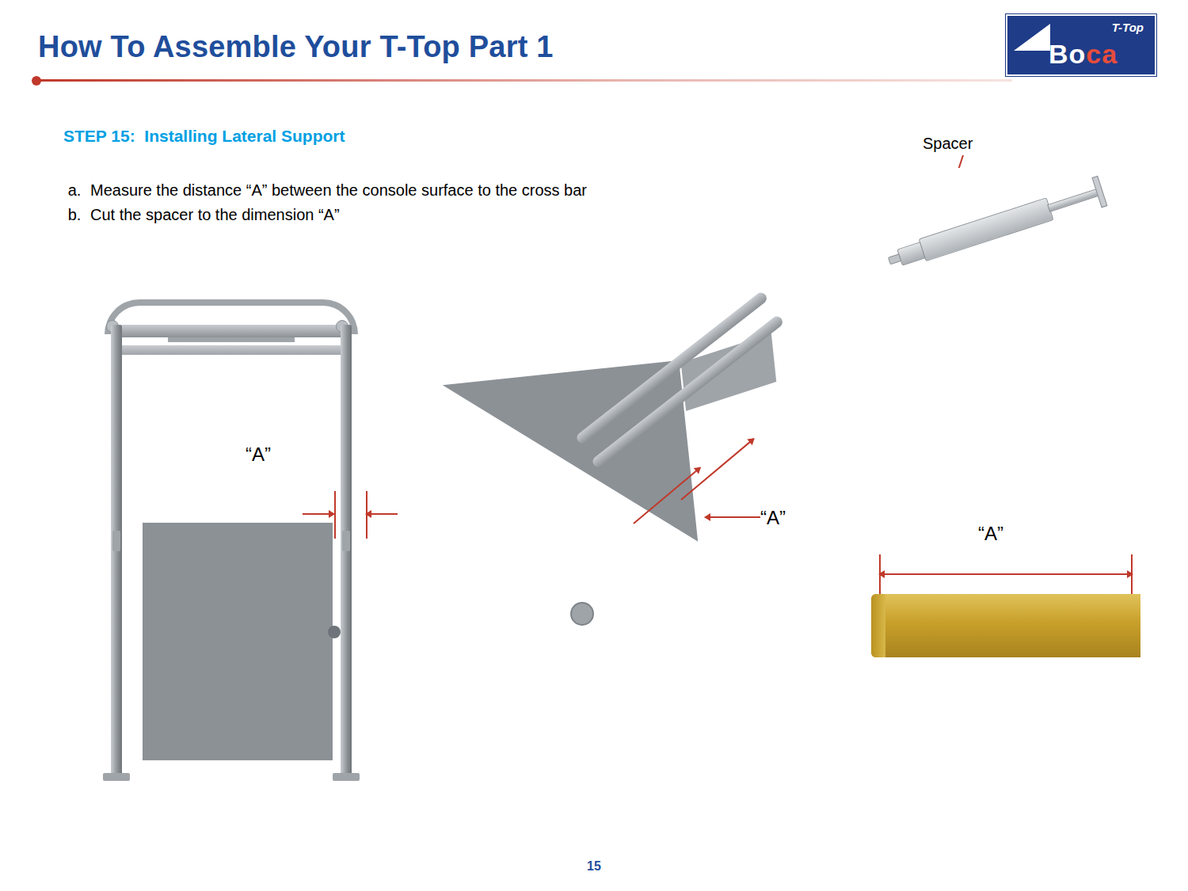How To Assemble Your T-Top Part 1
T-Top
Boca
STEP 15: Installing Lateral Support
Measure the distance “A” between the console surface to the cross bar
Cut the spacer to the dimension “A”
Spacer
“A”
“A”
“A”
15